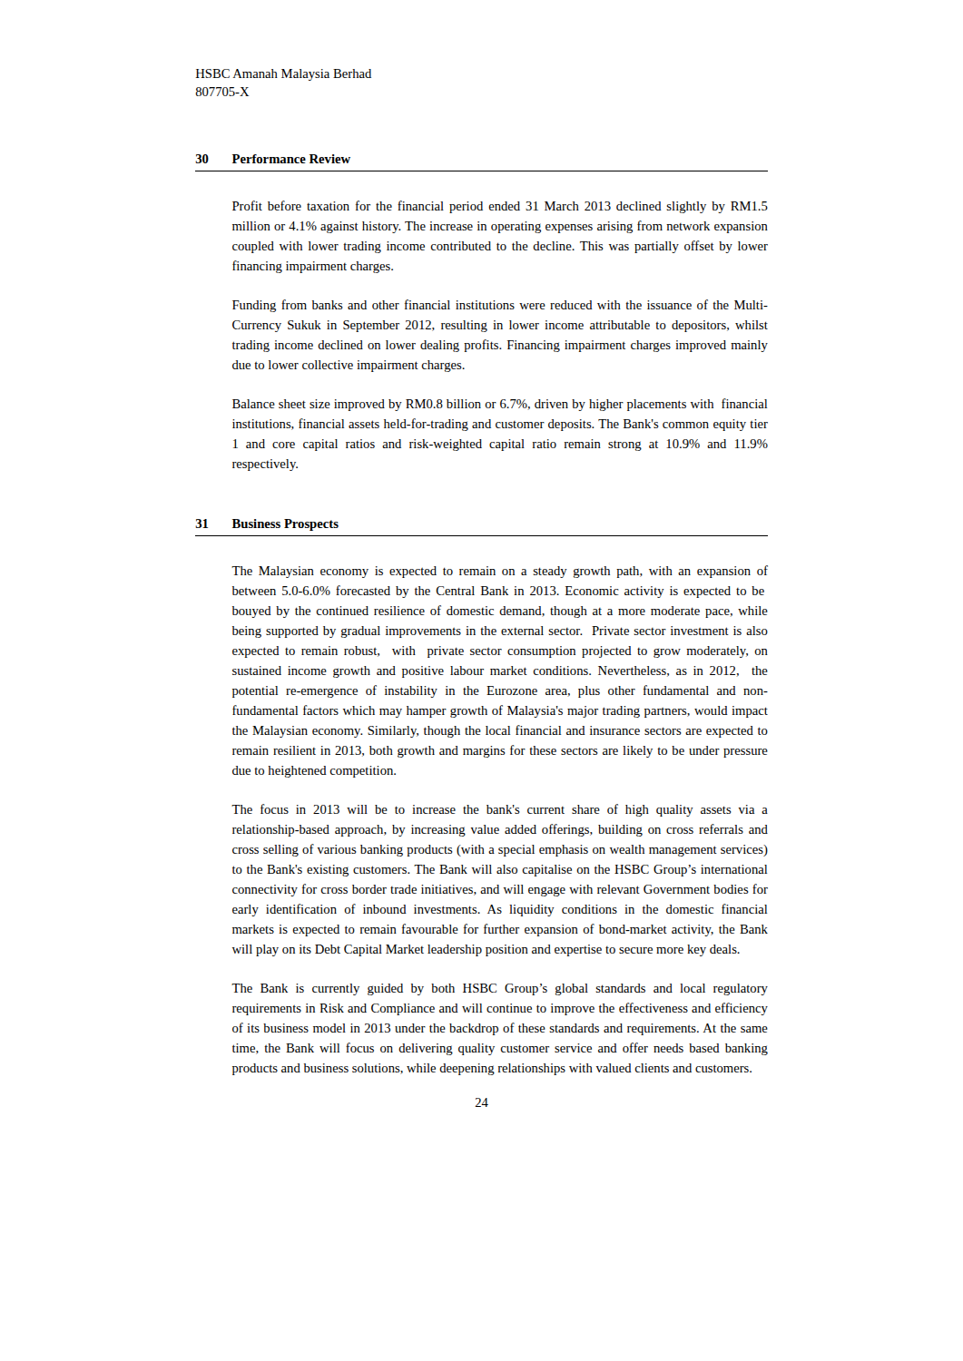HSBC Amanah Malaysia Berhad
807705-X
30
Performance Review
Profit before taxation for the financial period ended 31 March 2013 declined slightly by RM1.5 million or 4.1% against history. The increase in operating expenses arising from network expansion coupled with lower trading income contributed to the decline. This was partially offset by lower financing impairment charges.
Funding from banks and other financial institutions were reduced with the issuance of the Multi-Currency Sukuk in September 2012, resulting in lower income attributable to depositors, whilst trading income declined on lower dealing profits. Financing impairment charges improved mainly due to lower collective impairment charges.
Balance sheet size improved by RM0.8 billion or 6.7%, driven by higher placements with financial institutions, financial assets held-for-trading and customer deposits. The Bank's common equity tier 1 and core capital ratios and risk-weighted capital ratio remain strong at 10.9% and 11.9% respectively.
31
Business Prospects
The Malaysian economy is expected to remain on a steady growth path, with an expansion of between 5.0-6.0% forecasted by the Central Bank in 2013. Economic activity is expected to be bouyed by the continued resilience of domestic demand, though at a more moderate pace, while being supported by gradual improvements in the external sector. Private sector investment is also expected to remain robust, with private sector consumption projected to grow moderately, on sustained income growth and positive labour market conditions. Nevertheless, as in 2012, the potential re-emergence of instability in the Eurozone area, plus other fundamental and non-fundamental factors which may hamper growth of Malaysia's major trading partners, would impact the Malaysian economy. Similarly, though the local financial and insurance sectors are expected to remain resilient in 2013, both growth and margins for these sectors are likely to be under pressure due to heightened competition.
The focus in 2013 will be to increase the bank's current share of high quality assets via a relationship-based approach, by increasing value added offerings, building on cross referrals and cross selling of various banking products (with a special emphasis on wealth management services) to the Bank's existing customers. The Bank will also capitalise on the HSBC Group’s international connectivity for cross border trade initiatives, and will engage with relevant Government bodies for early identification of inbound investments. As liquidity conditions in the domestic financial markets is expected to remain favourable for further expansion of bond-market activity, the Bank will play on its Debt Capital Market leadership position and expertise to secure more key deals.
The Bank is currently guided by both HSBC Group’s global standards and local regulatory requirements in Risk and Compliance and will continue to improve the effectiveness and efficiency of its business model in 2013 under the backdrop of these standards and requirements. At the same time, the Bank will focus on delivering quality customer service and offer needs based banking products and business solutions, while deepening relationships with valued clients and customers.
24